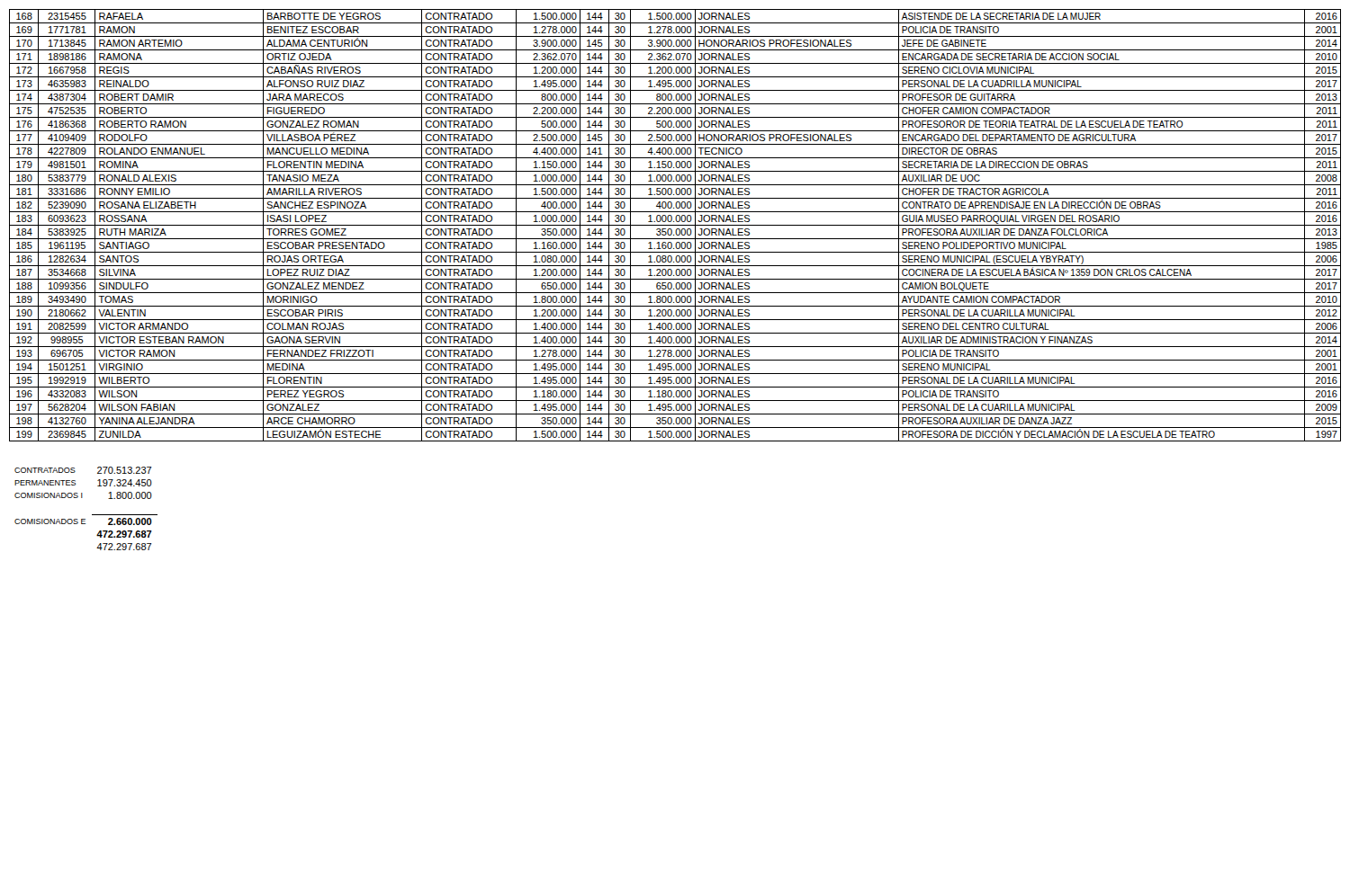| 168 | 2315455 | RAFAELA | BARBOTTE DE YEGROS | CONTRATADO | 1.500.000 | 144 | 30 | 1.500.000 | JORNALES | ASISTENDE DE LA SECRETARIA DE LA MUJER | 2016 |
| 169 | 1771781 | RAMON | BENITEZ ESCOBAR | CONTRATADO | 1.278.000 | 144 | 30 | 1.278.000 | JORNALES | POLICIA DE TRANSITO | 2001 |
| 170 | 1713845 | RAMON ARTEMIO | ALDAMA CENTURIÓN | CONTRATADO | 3.900.000 | 145 | 30 | 3.900.000 | HONORARIOS PROFESIONALES | JEFE DE GABINETE | 2014 |
| 171 | 1898186 | RAMONA | ORTIZ OJEDA | CONTRATADO | 2.362.070 | 144 | 30 | 2.362.070 | JORNALES | ENCARGADA DE SECRETARIA DE ACCION SOCIAL | 2010 |
| 172 | 1667958 | REGIS | CABAÑAS RIVEROS | CONTRATADO | 1.200.000 | 144 | 30 | 1.200.000 | JORNALES | SERENO CICLOVIA MUNICIPAL | 2015 |
| 173 | 4635983 | REINALDO | ALFONSO RUIZ DIAZ | CONTRATADO | 1.495.000 | 144 | 30 | 1.495.000 | JORNALES | PERSONAL DE LA CUADRILLA MUNICIPAL | 2017 |
| 174 | 4387304 | ROBERT DAMIR | JARA MARECOS | CONTRATADO | 800.000 | 144 | 30 | 800.000 | JORNALES | PROFESOR DE GUITARRA | 2013 |
| 175 | 4752535 | ROBERTO | FIGUEREDO | CONTRATADO | 2.200.000 | 144 | 30 | 2.200.000 | JORNALES | CHOFER CAMION COMPACTADOR | 2011 |
| 176 | 4186368 | ROBERTO RAMON | GONZALEZ ROMAN | CONTRATADO | 500.000 | 144 | 30 | 500.000 | JORNALES | PROFESOROR DE TEORIA TEATRAL DE LA ESCUELA DE TEATRO | 2011 |
| 177 | 4109409 | RODOLFO | VILLASBOA PÉREZ | CONTRATADO | 2.500.000 | 145 | 30 | 2.500.000 | HONORARIOS PROFESIONALES | ENCARGADO DEL DEPARTAMENTO DE AGRICULTURA | 2017 |
| 178 | 4227809 | ROLANDO ENMANUEL | MANCUELLO MEDINA | CONTRATADO | 4.400.000 | 141 | 30 | 4.400.000 | TECNICO | DIRECTOR DE OBRAS | 2015 |
| 179 | 4981501 | ROMINA | FLORENTIN MEDINA | CONTRATADO | 1.150.000 | 144 | 30 | 1.150.000 | JORNALES | SECRETARIA DE LA DIRECCION DE OBRAS | 2011 |
| 180 | 5383779 | RONALD ALEXIS | TANASIO MEZA | CONTRATADO | 1.000.000 | 144 | 30 | 1.000.000 | JORNALES | AUXILIAR DE UOC | 2008 |
| 181 | 3331686 | RONNY EMILIO | AMARILLA RIVEROS | CONTRATADO | 1.500.000 | 144 | 30 | 1.500.000 | JORNALES | CHOFER DE TRACTOR AGRICOLA | 2011 |
| 182 | 5239090 | ROSANA ELIZABETH | SANCHEZ ESPINOZA | CONTRATADO | 400.000 | 144 | 30 | 400.000 | JORNALES | CONTRATO DE APRENDISAJE EN LA DIRECCIÓN DE OBRAS | 2016 |
| 183 | 6093623 | ROSSANA | ISASI LOPEZ | CONTRATADO | 1.000.000 | 144 | 30 | 1.000.000 | JORNALES | GUIA MUSEO PARROQUIAL VIRGEN DEL ROSARIO | 2016 |
| 184 | 5383925 | RUTH MARIZA | TORRES GOMEZ | CONTRATADO | 350.000 | 144 | 30 | 350.000 | JORNALES | PROFESORA AUXILIAR DE DANZA FOLCLORICA | 2013 |
| 185 | 1961195 | SANTIAGO | ESCOBAR PRESENTADO | CONTRATADO | 1.160.000 | 144 | 30 | 1.160.000 | JORNALES | SERENO POLIDEPORTIVO MUNICIPAL | 1985 |
| 186 | 1282634 | SANTOS | ROJAS ORTEGA | CONTRATADO | 1.080.000 | 144 | 30 | 1.080.000 | JORNALES | SERENO MUNICIPAL (ESCUELA YBYRATY) | 2006 |
| 187 | 3534668 | SILVINA | LOPEZ RUIZ DIAZ | CONTRATADO | 1.200.000 | 144 | 30 | 1.200.000 | JORNALES | COCINERA DE LA ESCUELA BÁSICA Nº 1359 DON CRLOS CALCENA | 2017 |
| 188 | 1099356 | SINDULFO | GONZALEZ MENDEZ | CONTRATADO | 650.000 | 144 | 30 | 650.000 | JORNALES | CAMION BOLQUETE | 2017 |
| 189 | 3493490 | TOMAS | MORINIGO | CONTRATADO | 1.800.000 | 144 | 30 | 1.800.000 | JORNALES | AYUDANTE CAMION COMPACTADOR | 2010 |
| 190 | 2180662 | VALENTIN | ESCOBAR PIRIS | CONTRATADO | 1.200.000 | 144 | 30 | 1.200.000 | JORNALES | PERSONAL DE LA CUARILLA MUNICIPAL | 2012 |
| 191 | 2082599 | VICTOR ARMANDO | COLMAN ROJAS | CONTRATADO | 1.400.000 | 144 | 30 | 1.400.000 | JORNALES | SERENO DEL CENTRO CULTURAL | 2006 |
| 192 | 998955 | VICTOR ESTEBAN RAMON | GAONA SERVIN | CONTRATADO | 1.400.000 | 144 | 30 | 1.400.000 | JORNALES | AUXILIAR DE ADMINISTRACION Y FINANZAS | 2014 |
| 193 | 696705 | VICTOR RAMON | FERNANDEZ FRIZZOTI | CONTRATADO | 1.278.000 | 144 | 30 | 1.278.000 | JORNALES | POLICIA DE TRANSITO | 2001 |
| 194 | 1501251 | VIRGINIO | MEDINA | CONTRATADO | 1.495.000 | 144 | 30 | 1.495.000 | JORNALES | SERENO MUNICIPAL | 2001 |
| 195 | 1992919 | WILBERTO | FLORENTIN | CONTRATADO | 1.495.000 | 144 | 30 | 1.495.000 | JORNALES | PERSONAL DE LA CUARILLA MUNICIPAL | 2016 |
| 196 | 4332083 | WILSON | PEREZ YEGROS | CONTRATADO | 1.180.000 | 144 | 30 | 1.180.000 | JORNALES | POLICIA DE TRANSITO | 2016 |
| 197 | 5628204 | WILSON FABIAN | GONZALEZ | CONTRATADO | 1.495.000 | 144 | 30 | 1.495.000 | JORNALES | PERSONAL DE LA CUARILLA MUNICIPAL | 2009 |
| 198 | 4132760 | YANINA ALEJANDRA | ARCE CHAMORRO | CONTRATADO | 350.000 | 144 | 30 | 350.000 | JORNALES | PROFESORA AUXILIAR DE DANZA JAZZ | 2015 |
| 199 | 2369845 | ZUNILDA | LEGUIZAMÓN ESTECHE | CONTRATADO | 1.500.000 | 144 | 30 | 1.500.000 | JORNALES | PROFESORA DE DICCIÓN Y DECLAMACIÓN DE LA ESCUELA DE TEATRO | 1997 |
| CONTRATADOS | 270.513.237 |
| PERMANENTES | 197.324.450 |
| COMISIONADOS I | 1.800.000 |
| COMISIONADOS E | 2.660.000 |
| | 472.297.687 |
| | 472.297.687 |